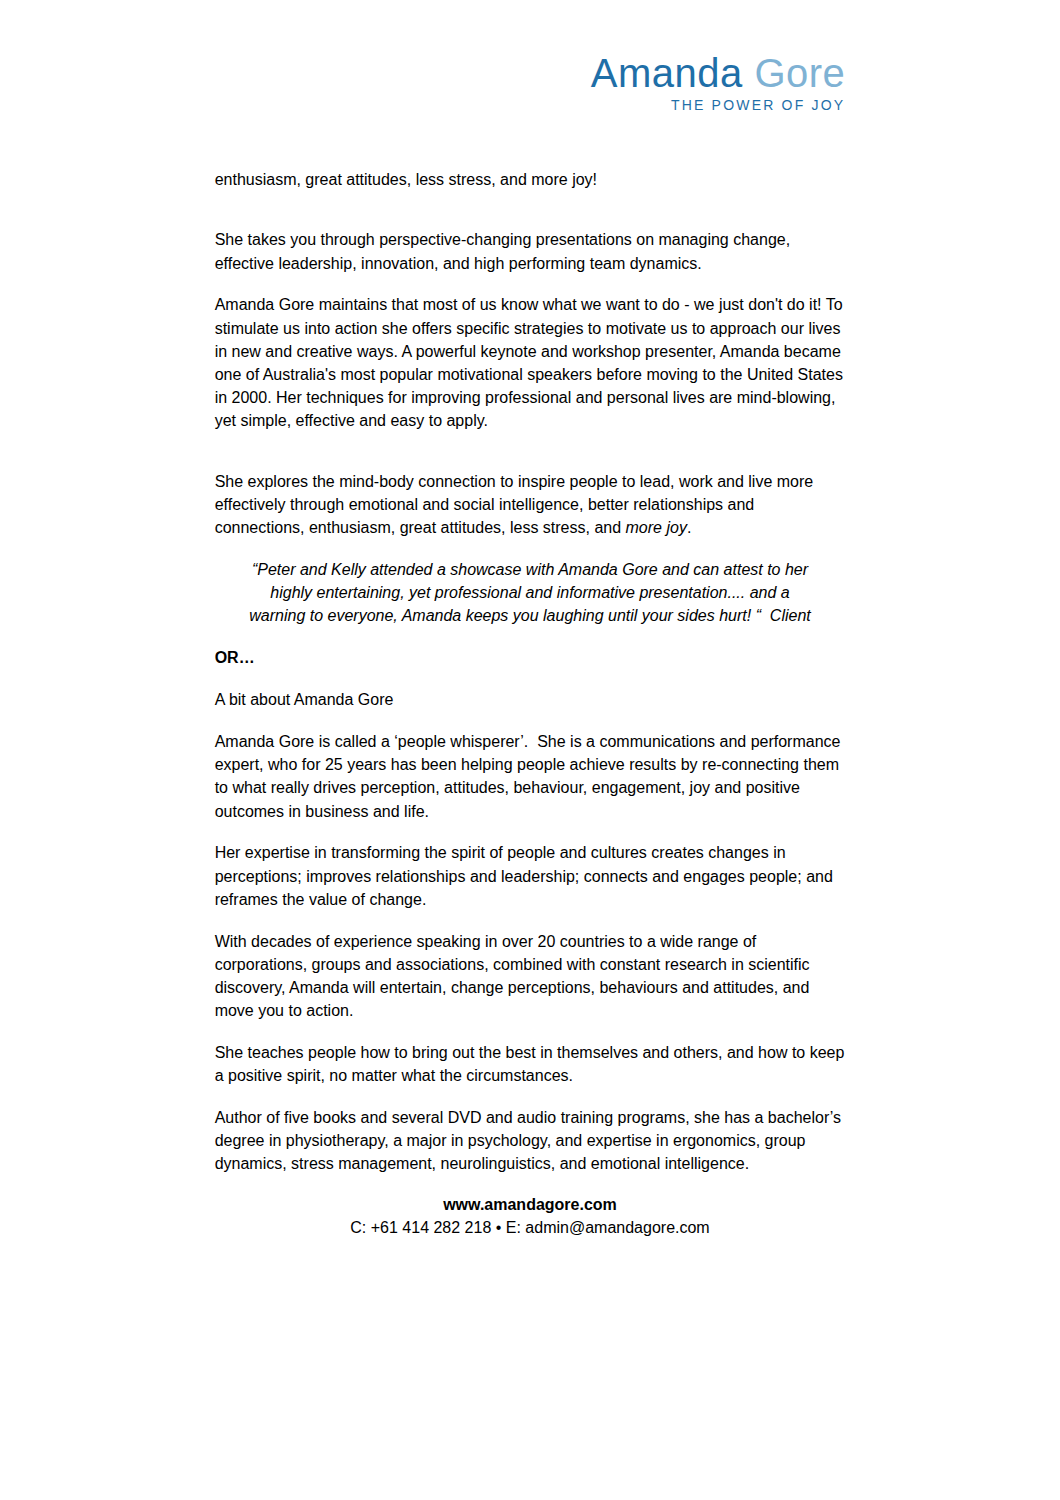Amanda Gore
THE POWER OF JOY
enthusiasm, great attitudes, less stress, and more joy!
She takes you through perspective-changing presentations on managing change, effective leadership, innovation, and high performing team dynamics.
Amanda Gore maintains that most of us know what we want to do - we just don't do it! To stimulate us into action she offers specific strategies to motivate us to approach our lives in new and creative ways. A powerful keynote and workshop presenter, Amanda became one of Australia's most popular motivational speakers before moving to the United States in 2000. Her techniques for improving professional and personal lives are mind-blowing, yet simple, effective and easy to apply.
She explores the mind-body connection to inspire people to lead, work and live more effectively through emotional and social intelligence, better relationships and connections, enthusiasm, great attitudes, less stress, and more joy.
“Peter and Kelly attended a showcase with Amanda Gore and can attest to her highly entertaining, yet professional and informative presentation.... and a warning to everyone, Amanda keeps you laughing until your sides hurt! “ Client
OR…
A bit about Amanda Gore
Amanda Gore is called a ‘people whisperer’. She is a communications and performance expert, who for 25 years has been helping people achieve results by re-connecting them to what really drives perception, attitudes, behaviour, engagement, joy and positive outcomes in business and life.
Her expertise in transforming the spirit of people and cultures creates changes in perceptions; improves relationships and leadership; connects and engages people; and reframes the value of change.
With decades of experience speaking in over 20 countries to a wide range of corporations, groups and associations, combined with constant research in scientific discovery, Amanda will entertain, change perceptions, behaviours and attitudes, and move you to action.
She teaches people how to bring out the best in themselves and others, and how to keep a positive spirit, no matter what the circumstances.
Author of five books and several DVD and audio training programs, she has a bachelor’s degree in physiotherapy, a major in psychology, and expertise in ergonomics, group dynamics, stress management, neurolinguistics, and emotional intelligence.
www.amandagore.com
C: +61 414 282 218 • E: admin@amandagore.com